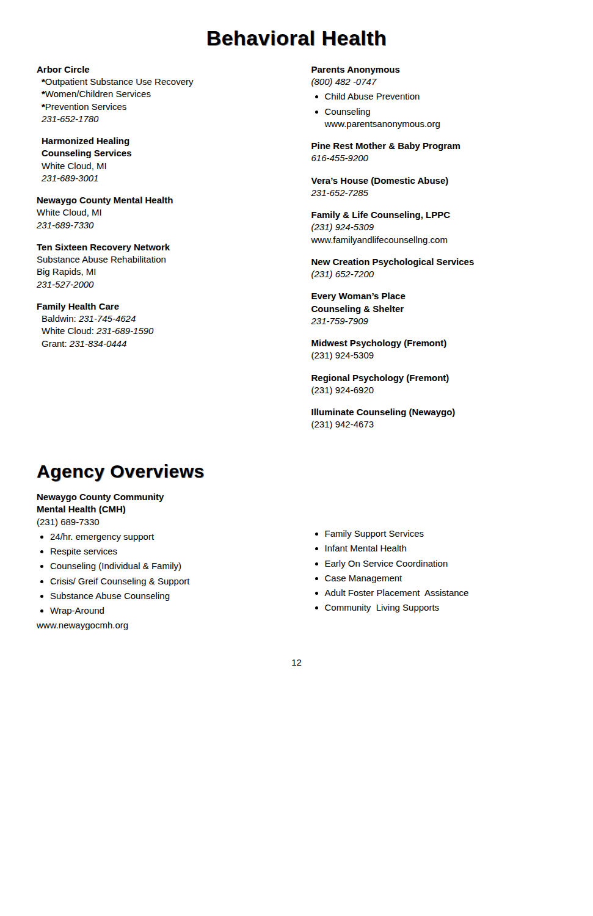Behavioral Health
Arbor Circle
*Outpatient Substance Use Recovery
*Women/Children Services
*Prevention Services
231-652-1780
Harmonized Healing
Counseling Services
White Cloud, MI
231-689-3001
Newaygo County Mental Health
White Cloud, MI
231-689-7330
Ten Sixteen Recovery Network
Substance Abuse Rehabilitation
Big Rapids, MI
231-527-2000
Family Health Care
Baldwin: 231-745-4624
White Cloud: 231-689-1590
Grant: 231-834-0444
Parents Anonymous
(800) 482 -0747
Child Abuse Prevention
Counseling
www.parentsanonymous.org
Pine Rest Mother & Baby Program
616-455-9200
Vera’s House (Domestic Abuse)
231-652-7285
Family & Life Counseling, LPPC
(231) 924-5309
www.familyandlifecounsellng.com
New Creation Psychological Services
(231) 652-7200
Every Woman’s Place
Counseling & Shelter
231-759-7909
Midwest Psychology (Fremont)
(231) 924-5309
Regional Psychology (Fremont)
(231) 924-6920
Illuminate Counseling (Newaygo)
(231) 942-4673
Agency Overviews
Newaygo County Community
Mental Health (CMH)
(231) 689-7330
24/hr. emergency support
Respite services
Counseling (Individual & Family)
Crisis/ Greif Counseling & Support
Substance Abuse Counseling
Wrap-Around
www.newaygocmh.org
Family Support Services
Infant Mental Health
Early On Service Coordination
Case Management
Adult Foster Placement Assistance
Community Living Supports
12